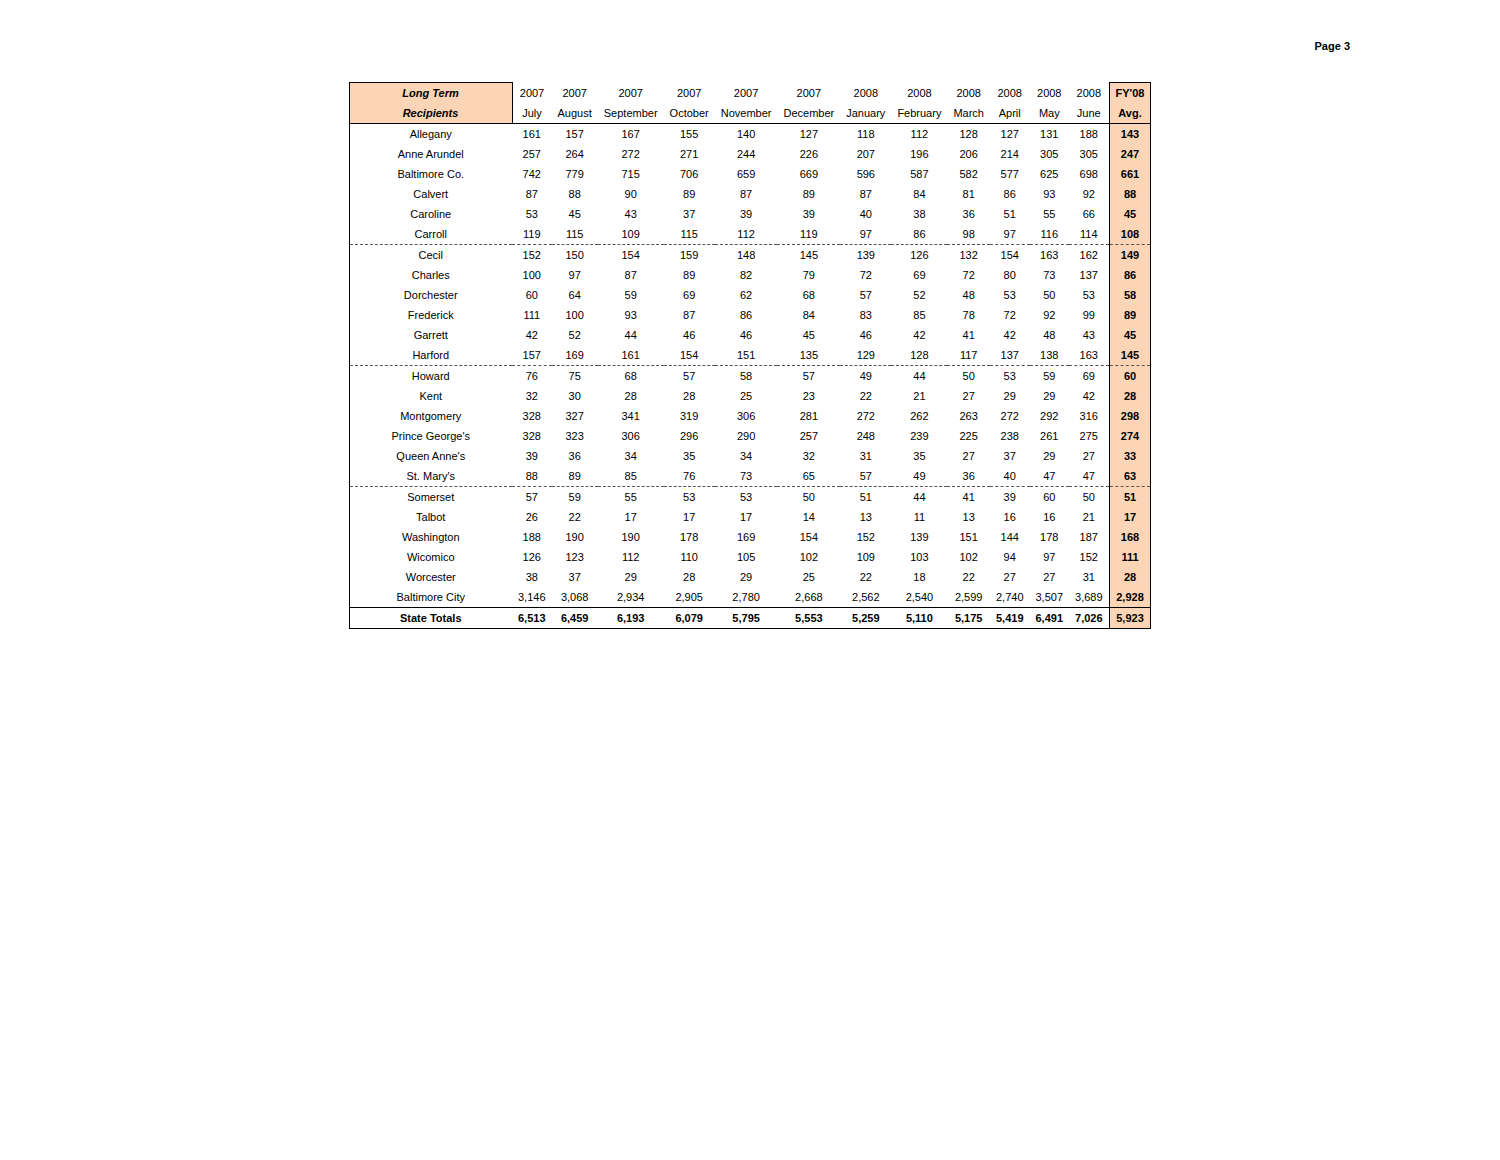Page 3
| Long Term | 2007 | 2007 | 2007 | 2007 | 2007 | 2007 | 2008 | 2008 | 2008 | 2008 | 2008 | 2008 | FY'08 |
| --- | --- | --- | --- | --- | --- | --- | --- | --- | --- | --- | --- | --- | --- |
| Recipients | July | August | September | October | November | December | January | February | March | April | May | June | Avg. |
| Allegany | 161 | 157 | 167 | 155 | 140 | 127 | 118 | 112 | 128 | 127 | 131 | 188 | 143 |
| Anne Arundel | 257 | 264 | 272 | 271 | 244 | 226 | 207 | 196 | 206 | 214 | 305 | 305 | 247 |
| Baltimore Co. | 742 | 779 | 715 | 706 | 659 | 669 | 596 | 587 | 582 | 577 | 625 | 698 | 661 |
| Calvert | 87 | 88 | 90 | 89 | 87 | 89 | 87 | 84 | 81 | 86 | 93 | 92 | 88 |
| Caroline | 53 | 45 | 43 | 37 | 39 | 39 | 40 | 38 | 36 | 51 | 55 | 66 | 45 |
| Carroll | 119 | 115 | 109 | 115 | 112 | 119 | 97 | 86 | 98 | 97 | 116 | 114 | 108 |
| Cecil | 152 | 150 | 154 | 159 | 148 | 145 | 139 | 126 | 132 | 154 | 163 | 162 | 149 |
| Charles | 100 | 97 | 87 | 89 | 82 | 79 | 72 | 69 | 72 | 80 | 73 | 137 | 86 |
| Dorchester | 60 | 64 | 59 | 69 | 62 | 68 | 57 | 52 | 48 | 53 | 50 | 53 | 58 |
| Frederick | 111 | 100 | 93 | 87 | 86 | 84 | 83 | 85 | 78 | 72 | 92 | 99 | 89 |
| Garrett | 42 | 52 | 44 | 46 | 46 | 45 | 46 | 42 | 41 | 42 | 48 | 43 | 45 |
| Harford | 157 | 169 | 161 | 154 | 151 | 135 | 129 | 128 | 117 | 137 | 138 | 163 | 145 |
| Howard | 76 | 75 | 68 | 57 | 58 | 57 | 49 | 44 | 50 | 53 | 59 | 69 | 60 |
| Kent | 32 | 30 | 28 | 28 | 25 | 23 | 22 | 21 | 27 | 29 | 29 | 42 | 28 |
| Montgomery | 328 | 327 | 341 | 319 | 306 | 281 | 272 | 262 | 263 | 272 | 292 | 316 | 298 |
| Prince George's | 328 | 323 | 306 | 296 | 290 | 257 | 248 | 239 | 225 | 238 | 261 | 275 | 274 |
| Queen Anne's | 39 | 36 | 34 | 35 | 34 | 32 | 31 | 35 | 27 | 37 | 29 | 27 | 33 |
| St. Mary's | 88 | 89 | 85 | 76 | 73 | 65 | 57 | 49 | 36 | 40 | 47 | 47 | 63 |
| Somerset | 57 | 59 | 55 | 53 | 53 | 50 | 51 | 44 | 41 | 39 | 60 | 50 | 51 |
| Talbot | 26 | 22 | 17 | 17 | 17 | 14 | 13 | 11 | 13 | 16 | 16 | 21 | 17 |
| Washington | 188 | 190 | 190 | 178 | 169 | 154 | 152 | 139 | 151 | 144 | 178 | 187 | 168 |
| Wicomico | 126 | 123 | 112 | 110 | 105 | 102 | 109 | 103 | 102 | 94 | 97 | 152 | 111 |
| Worcester | 38 | 37 | 29 | 28 | 29 | 25 | 22 | 18 | 22 | 27 | 27 | 31 | 28 |
| Baltimore City | 3,146 | 3,068 | 2,934 | 2,905 | 2,780 | 2,668 | 2,562 | 2,540 | 2,599 | 2,740 | 3,507 | 3,689 | 2,928 |
| State Totals | 6,513 | 6,459 | 6,193 | 6,079 | 5,795 | 5,553 | 5,259 | 5,110 | 5,175 | 5,419 | 6,491 | 7,026 | 5,923 |